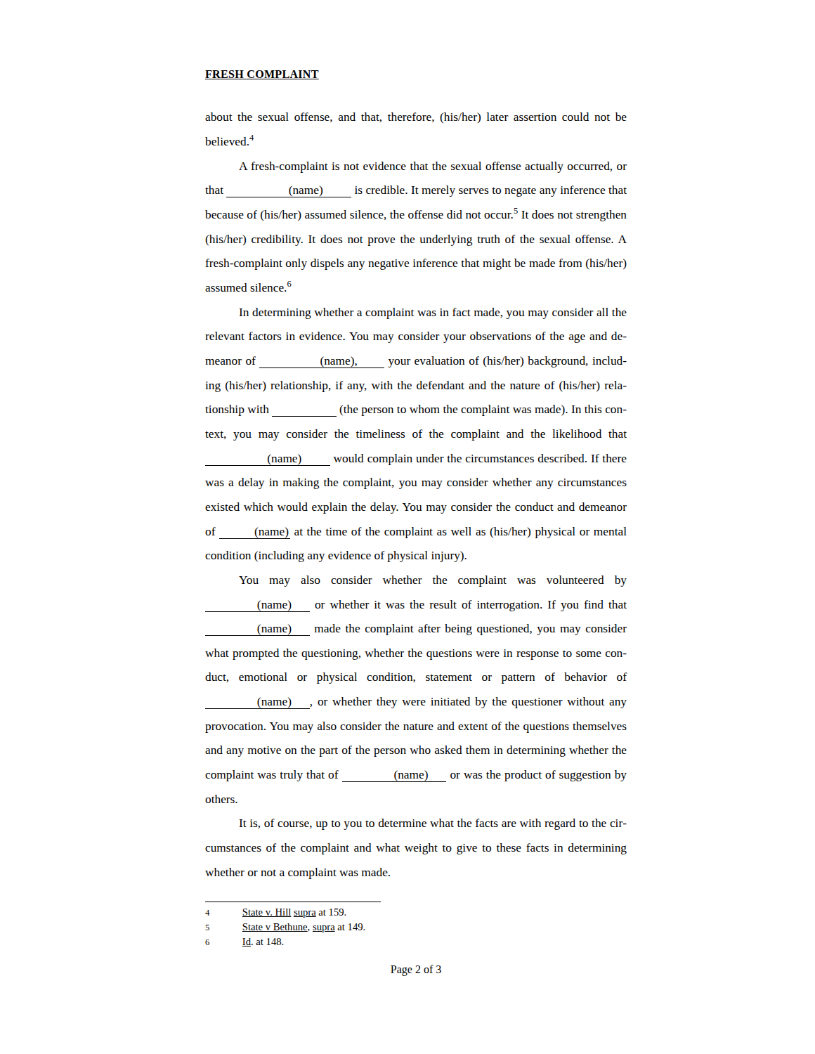FRESH COMPLAINT
about the sexual offense, and that, therefore, (his/her) later assertion could not be believed.4
A fresh-complaint is not evidence that the sexual offense actually occurred, or that (name) is credible. It merely serves to negate any inference that because of (his/her) assumed silence, the offense did not occur.5 It does not strengthen (his/her) credibility. It does not prove the underlying truth of the sexual offense. A fresh-complaint only dispels any negative inference that might be made from (his/her) assumed silence.6
In determining whether a complaint was in fact made, you may consider all the relevant factors in evidence. You may consider your observations of the age and demeanor of (name), your evaluation of (his/her) background, including (his/her) relationship, if any, with the defendant and the nature of (his/her) relationship with (the person to whom the complaint was made). In this context, you may consider the timeliness of the complaint and the likelihood that (name) would complain under the circumstances described. If there was a delay in making the complaint, you may consider whether any circumstances existed which would explain the delay. You may consider the conduct and demeanor of (name) at the time of the complaint as well as (his/her) physical or mental condition (including any evidence of physical injury).
You may also consider whether the complaint was volunteered by (name) or whether it was the result of interrogation. If you find that (name) made the complaint after being questioned, you may consider what prompted the questioning, whether the questions were in response to some conduct, emotional or physical condition, statement or pattern of behavior of (name), or whether they were initiated by the questioner without any provocation. You may also consider the nature and extent of the questions themselves and any motive on the part of the person who asked them in determining whether the complaint was truly that of (name) or was the product of suggestion by others.
It is, of course, up to you to determine what the facts are with regard to the circumstances of the complaint and what weight to give to these facts in determining whether or not a complaint was made.
4
State v. Hill supra at 159.
5
State v Bethune, supra at 149.
6
Id. at 148.
Page 2 of 3